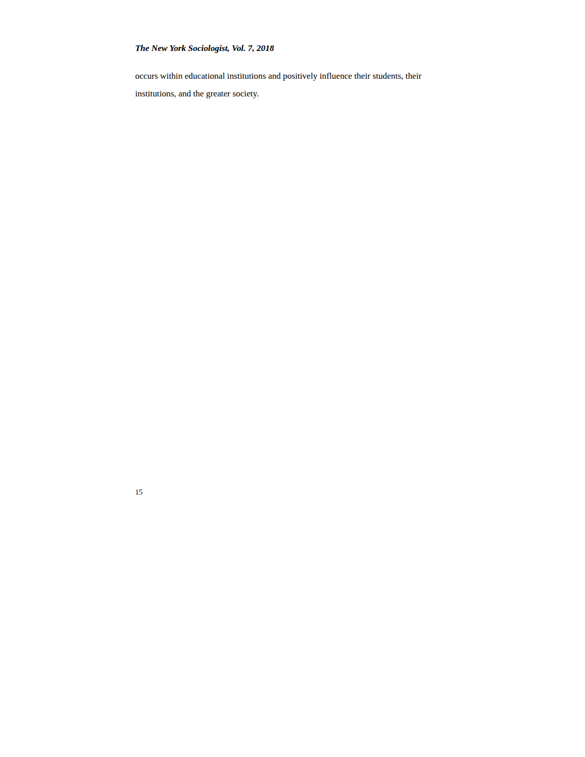The New York Sociologist, Vol. 7, 2018
occurs within educational institutions and positively influence their students, their institutions, and the greater society.
15